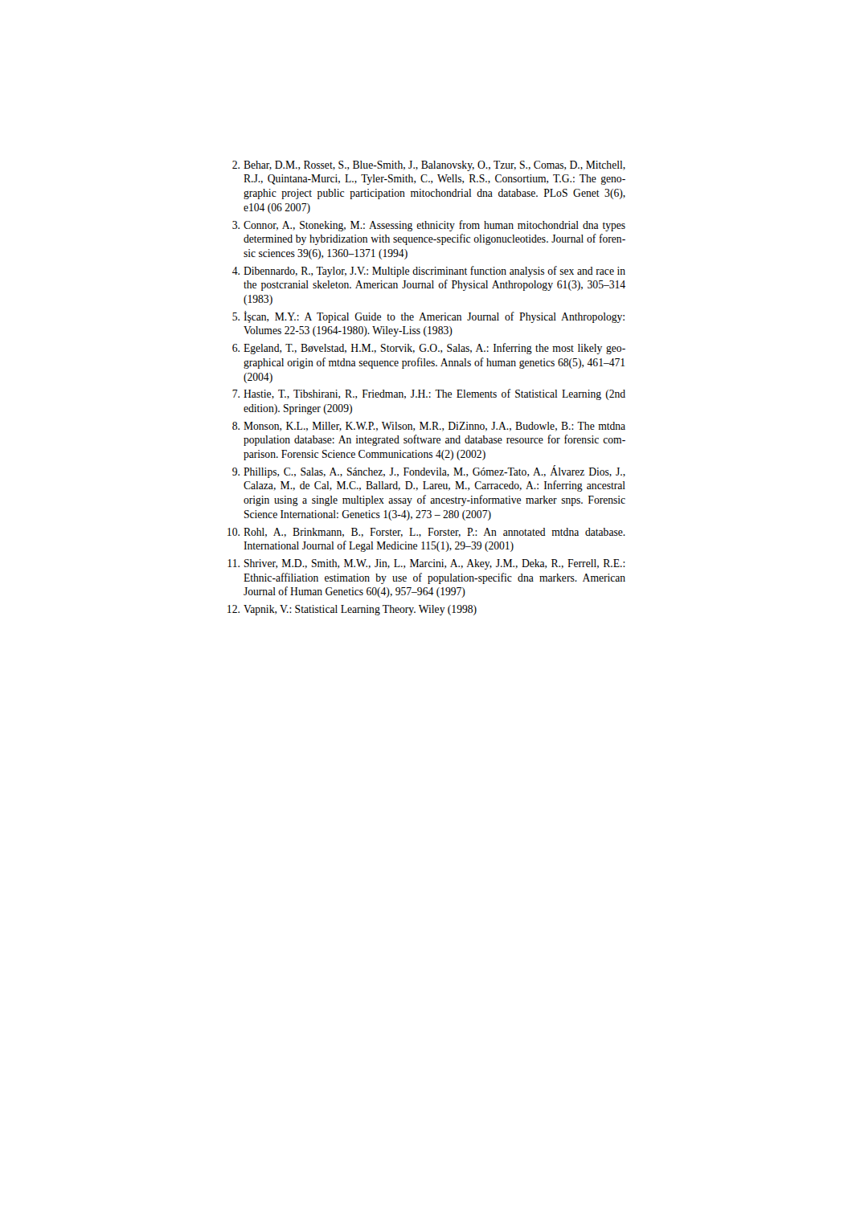2. Behar, D.M., Rosset, S., Blue-Smith, J., Balanovsky, O., Tzur, S., Comas, D., Mitchell, R.J., Quintana-Murci, L., Tyler-Smith, C., Wells, R.S., Consortium, T.G.: The genographic project public participation mitochondrial dna database. PLoS Genet 3(6), e104 (06 2007)
3. Connor, A., Stoneking, M.: Assessing ethnicity from human mitochondrial dna types determined by hybridization with sequence-specific oligonucleotides. Journal of forensic sciences 39(6), 1360–1371 (1994)
4. Dibennardo, R., Taylor, J.V.: Multiple discriminant function analysis of sex and race in the postcranial skeleton. American Journal of Physical Anthropology 61(3), 305–314 (1983)
5. İşcan, M.Y.: A Topical Guide to the American Journal of Physical Anthropology: Volumes 22-53 (1964-1980). Wiley-Liss (1983)
6. Egeland, T., Bøvelstad, H.M., Storvik, G.O., Salas, A.: Inferring the most likely geographical origin of mtdna sequence profiles. Annals of human genetics 68(5), 461–471 (2004)
7. Hastie, T., Tibshirani, R., Friedman, J.H.: The Elements of Statistical Learning (2nd edition). Springer (2009)
8. Monson, K.L., Miller, K.W.P., Wilson, M.R., DiZinno, J.A., Budowle, B.: The mtdna population database: An integrated software and database resource for forensic comparison. Forensic Science Communications 4(2) (2002)
9. Phillips, C., Salas, A., Sánchez, J., Fondevila, M., Gómez-Tato, A., Álvarez Dios, J., Calaza, M., de Cal, M.C., Ballard, D., Lareu, M., Carracedo, A.: Inferring ancestral origin using a single multiplex assay of ancestry-informative marker snps. Forensic Science International: Genetics 1(3-4), 273 – 280 (2007)
10. Rohl, A., Brinkmann, B., Forster, L., Forster, P.: An annotated mtdna database. International Journal of Legal Medicine 115(1), 29–39 (2001)
11. Shriver, M.D., Smith, M.W., Jin, L., Marcini, A., Akey, J.M., Deka, R., Ferrell, R.E.: Ethnic-affiliation estimation by use of population-specific dna markers. American Journal of Human Genetics 60(4), 957–964 (1997)
12. Vapnik, V.: Statistical Learning Theory. Wiley (1998)